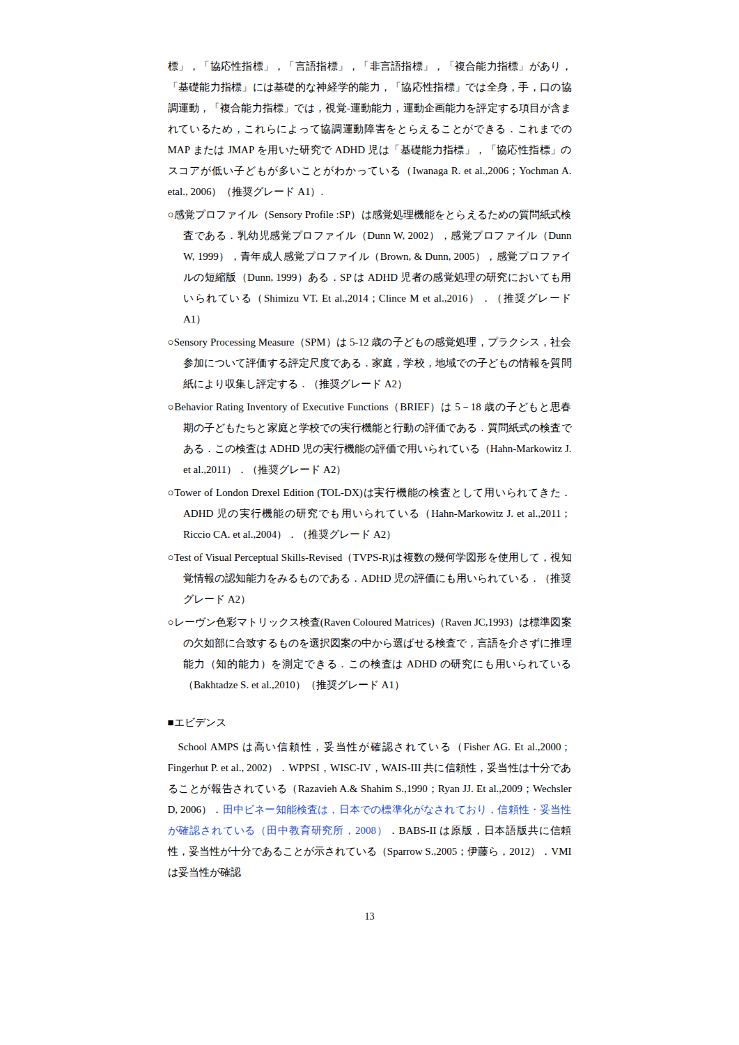標」，「協応性指標」，「言語指標」，「非言語指標」，「複合能力指標」があり，「基礎能力指標」には基礎的な神経学的能力，「協応性指標」では全身，手，口の協調運動，「複合能力指標」では，視覚-運動能力，運動企画能力を評定する項目が含まれているため，これらによって協調運動障害をとらえることができる．これまでの MAP または JMAP を用いた研究で ADHD 児は「基礎能力指標」，「協応性指標」のスコアが低い子どもが多いことがわかっている（Iwanaga R. et al.,2006；Yochman A. etal., 2006）（推奨グレード A1）.
感覚プロファイル（Sensory Profile :SP）は感覚処理機能をとらえるための質問紙式検査である．乳幼児感覚プロファイル（Dunn W, 2002），感覚プロファイル（Dunn W, 1999），青年成人感覚プロファイル（Brown, & Dunn, 2005），感覚プロファイルの短縮版（Dunn, 1999）ある．SP は ADHD 児者の感覚処理の研究においても用いられている（Shimizu VT. Et al.,2014；Clince M et al.,2016）．（推奨グレード A1）
Sensory Processing Measure（SPM）は 5-12 歳の子どもの感覚処理，プラクシス，社会参加について評価する評定尺度である．家庭，学校，地域での子どもの情報を質問紙により収集し評定する．（推奨グレード A2）
Behavior Rating Inventory of Executive Functions（BRIEF）は 5－18 歳の子どもと思春期の子どもたちと家庭と学校での実行機能と行動の評価である．質問紙式の検査である．この検査は ADHD 児の実行機能の評価で用いられている（Hahn-Markowitz J. et al.,2011）．（推奨グレード A2）
Tower of London Drexel Edition (TOL-DX)は実行機能の検査として用いられてきた．ADHD 児の実行機能の研究でも用いられている（Hahn-Markowitz J. et al.,2011；Riccio CA. et al.,2004）．（推奨グレード A2）
Test of Visual Perceptual Skills-Revised（TVPS-R)は複数の幾何学図形を使用して，視知覚情報の認知能力をみるものである．ADHD 児の評価にも用いられている．（推奨グレード A2）
レーヴン色彩マトリックス検査(Raven Coloured Matrices)（Raven JC,1993）は標準図案の欠如部に合致するものを選択図案の中から選ばせる検査で，言語を介さずに推理能力（知的能力）を測定できる．この検査は ADHD の研究にも用いられている（Bakhtadze S. et al.,2010）（推奨グレード A1）
■エビデンス
School AMPS は高い信頼性，妥当性が確認されている（Fisher AG. Et al.,2000；Fingerhut P. et al., 2002）．WPPSI，WISC-IV，WAIS-III 共に信頼性，妥当性は十分であることが報告されている（Razavieh A.& Shahim S.,1990；Ryan JJ. Et al.,2009；Wechsler D, 2006）．田中ビネー知能検査は，日本での標準化がなされており，信頼性・妥当性が確認されている（田中教育研究所，2008）．BABS-II は原版，日本語版共に信頼性，妥当性が十分であることが示されている（Sparrow S.,2005；伊藤ら，2012）．VMI は妥当性が確認
13